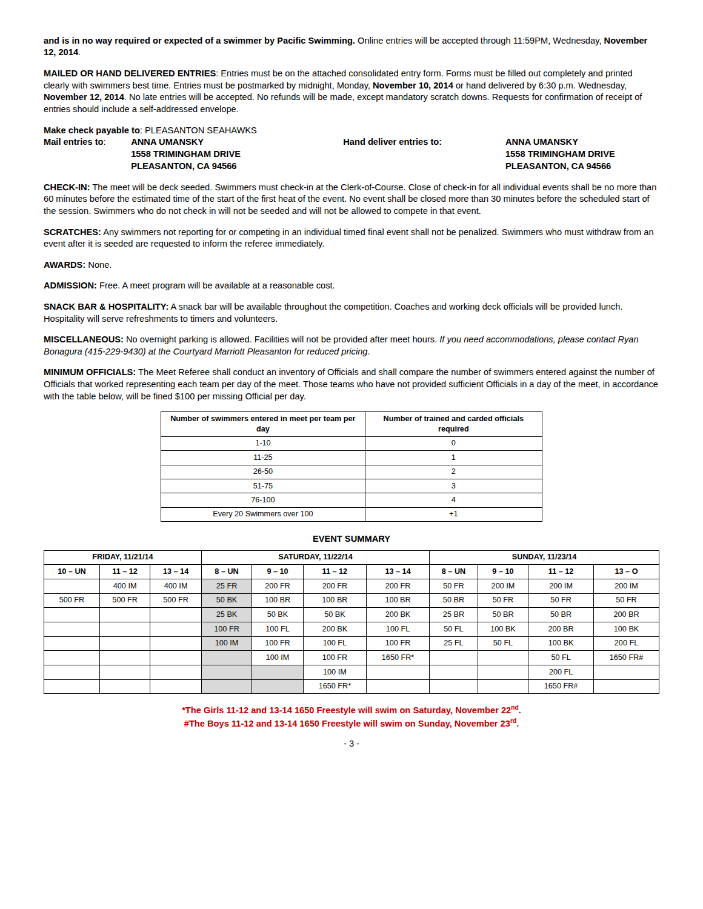and is in no way required or expected of a swimmer by Pacific Swimming. Online entries will be accepted through 11:59PM, Wednesday, November 12, 2014.
MAILED OR HAND DELIVERED ENTRIES: Entries must be on the attached consolidated entry form. Forms must be filled out completely and printed clearly with swimmers best time. Entries must be postmarked by midnight, Monday, November 10, 2014 or hand delivered by 6:30 p.m. Wednesday, November 12, 2014. No late entries will be accepted. No refunds will be made, except mandatory scratch downs. Requests for confirmation of receipt of entries should include a self-addressed envelope.
| Make check payable to : PLEASANTON SEAHAWKS |
| Mail entries to : | ANNA UMANSKY | Hand deliver entries to: | ANNA UMANSKY |
| | 1558 TRIMINGHAM DRIVE | | 1558 TRIMINGHAM DRIVE |
| | PLEASANTON, CA 94566 | | PLEASANTON, CA 94566 |
CHECK-IN: The meet will be deck seeded. Swimmers must check-in at the Clerk-of-Course. Close of check-in for all individual events shall be no more than 60 minutes before the estimated time of the start of the first heat of the event. No event shall be closed more than 30 minutes before the scheduled start of the session. Swimmers who do not check in will not be seeded and will not be allowed to compete in that event.
SCRATCHES: Any swimmers not reporting for or competing in an individual timed final event shall not be penalized. Swimmers who must withdraw from an event after it is seeded are requested to inform the referee immediately.
AWARDS: None.
ADMISSION: Free. A meet program will be available at a reasonable cost.
SNACK BAR & HOSPITALITY: A snack bar will be available throughout the competition. Coaches and working deck officials will be provided lunch. Hospitality will serve refreshments to timers and volunteers.
MISCELLANEOUS: No overnight parking is allowed. Facilities will not be provided after meet hours. If you need accommodations, please contact Ryan Bonagura (415-229-9430) at the Courtyard Marriott Pleasanton for reduced pricing.
MINIMUM OFFICIALS: The Meet Referee shall conduct an inventory of Officials and shall compare the number of swimmers entered against the number of Officials that worked representing each team per day of the meet. Those teams who have not provided sufficient Officials in a day of the meet, in accordance with the table below, will be fined $100 per missing Official per day.
| Number of swimmers entered in meet per team per day | Number of trained and carded officials required |
| --- | --- |
| 1-10 | 0 |
| 11-25 | 1 |
| 26-50 | 2 |
| 51-75 | 3 |
| 76-100 | 4 |
| Every 20 Swimmers over 100 | +1 |
EVENT SUMMARY
| FRIDAY, 11/21/14 | SATURDAY, 11/22/14 | SUNDAY, 11/23/14 |
| --- | --- | --- |
| 10 – UN | 11 – 12 | 13 – 14 | 8 – UN | 9 – 10 | 11 – 12 | 13 – 14 | 8 – UN | 9 – 10 | 11 – 12 | 13 – O |
| | 400 IM | 400 IM | 25 FR | 200 FR | 200 FR | 200 FR | 50 FR | 200 IM | 200 IM | 200 IM |
| 500 FR | 500 FR | 500 FR | 50 BK | 100 BR | 100 BR | 100 BR | 50 BR | 50 FR | 50 FR | 50 FR |
| | | | 25 BK | 50 BK | 50 BK | 200 BK | 25 BR | 50 BR | 50 BR | 200 BR |
| | | | 100 FR | 100 FL | 200 BK | 100 FL | 50 FL | 100 BK | 200 BR | 100 BK |
| | | | 100 IM | 100 FR | 100 FL | 100 FR | 25 FL | 50 FL | 100 BK | 200 FL |
| | | | | 100 IM | 100 FR | 1650 FR* | | | 50 FL | 1650 FR# |
| | | | | | 100 IM | | | | 200 FL | |
| | | | | | 1650 FR* | | | | 1650 FR# | |
*The Girls 11-12 and 13-14 1650 Freestyle will swim on Saturday, November 22nd.
#The Boys 11-12 and 13-14 1650 Freestyle will swim on Sunday, November 23rd.
- 3 -